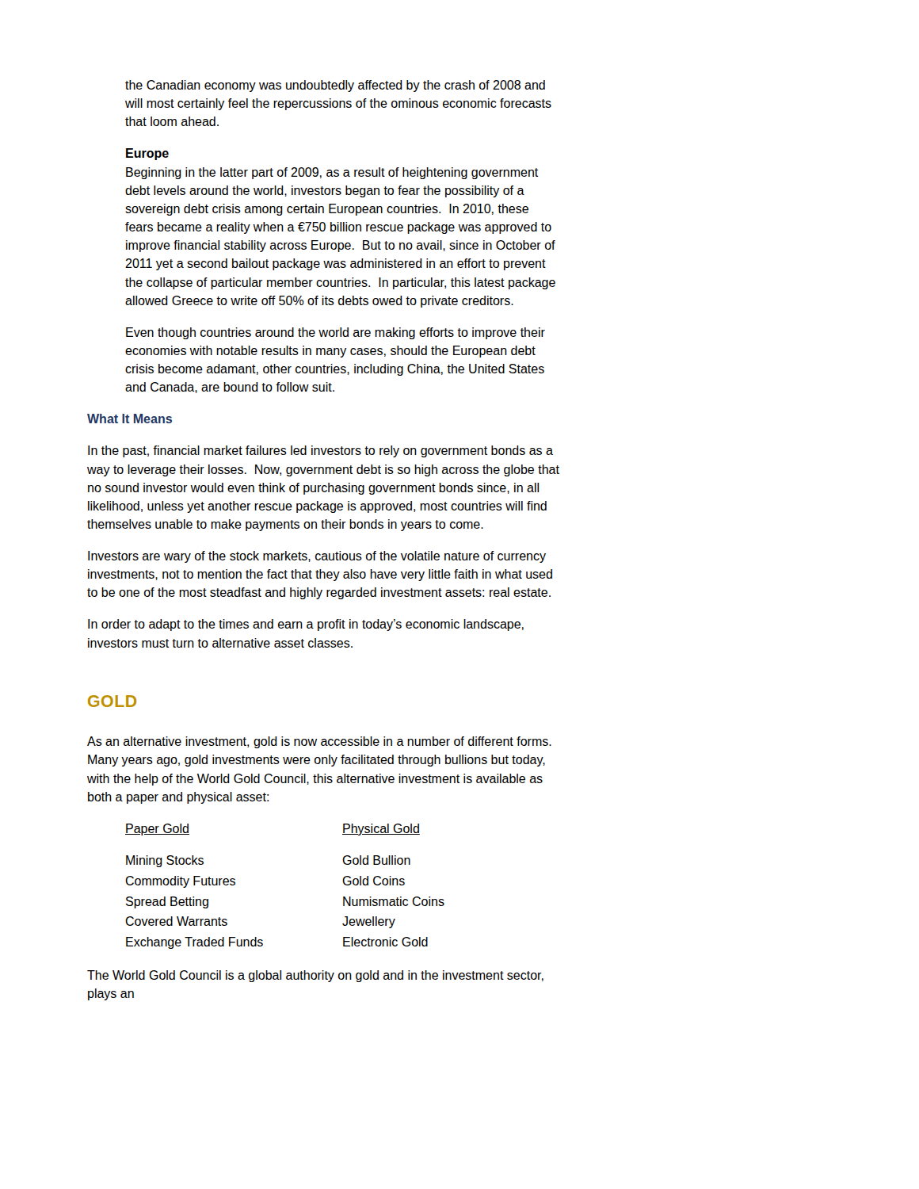the Canadian economy was undoubtedly affected by the crash of 2008 and will most certainly feel the repercussions of the ominous economic forecasts that loom ahead.
Europe
Beginning in the latter part of 2009, as a result of heightening government debt levels around the world, investors began to fear the possibility of a sovereign debt crisis among certain European countries. In 2010, these fears became a reality when a €750 billion rescue package was approved to improve financial stability across Europe. But to no avail, since in October of 2011 yet a second bailout package was administered in an effort to prevent the collapse of particular member countries. In particular, this latest package allowed Greece to write off 50% of its debts owed to private creditors.
Even though countries around the world are making efforts to improve their economies with notable results in many cases, should the European debt crisis become adamant, other countries, including China, the United States and Canada, are bound to follow suit.
What It Means
In the past, financial market failures led investors to rely on government bonds as a way to leverage their losses. Now, government debt is so high across the globe that no sound investor would even think of purchasing government bonds since, in all likelihood, unless yet another rescue package is approved, most countries will find themselves unable to make payments on their bonds in years to come.
Investors are wary of the stock markets, cautious of the volatile nature of currency investments, not to mention the fact that they also have very little faith in what used to be one of the most steadfast and highly regarded investment assets: real estate.
In order to adapt to the times and earn a profit in today’s economic landscape, investors must turn to alternative asset classes.
GOLD
As an alternative investment, gold is now accessible in a number of different forms. Many years ago, gold investments were only facilitated through bullions but today, with the help of the World Gold Council, this alternative investment is available as both a paper and physical asset:
| Paper Gold | Physical Gold |
| --- | --- |
| Mining Stocks | Gold Bullion |
| Commodity Futures | Gold Coins |
| Spread Betting | Numismatic Coins |
| Covered Warrants | Jewellery |
| Exchange Traded Funds | Electronic Gold |
The World Gold Council is a global authority on gold and in the investment sector, plays an